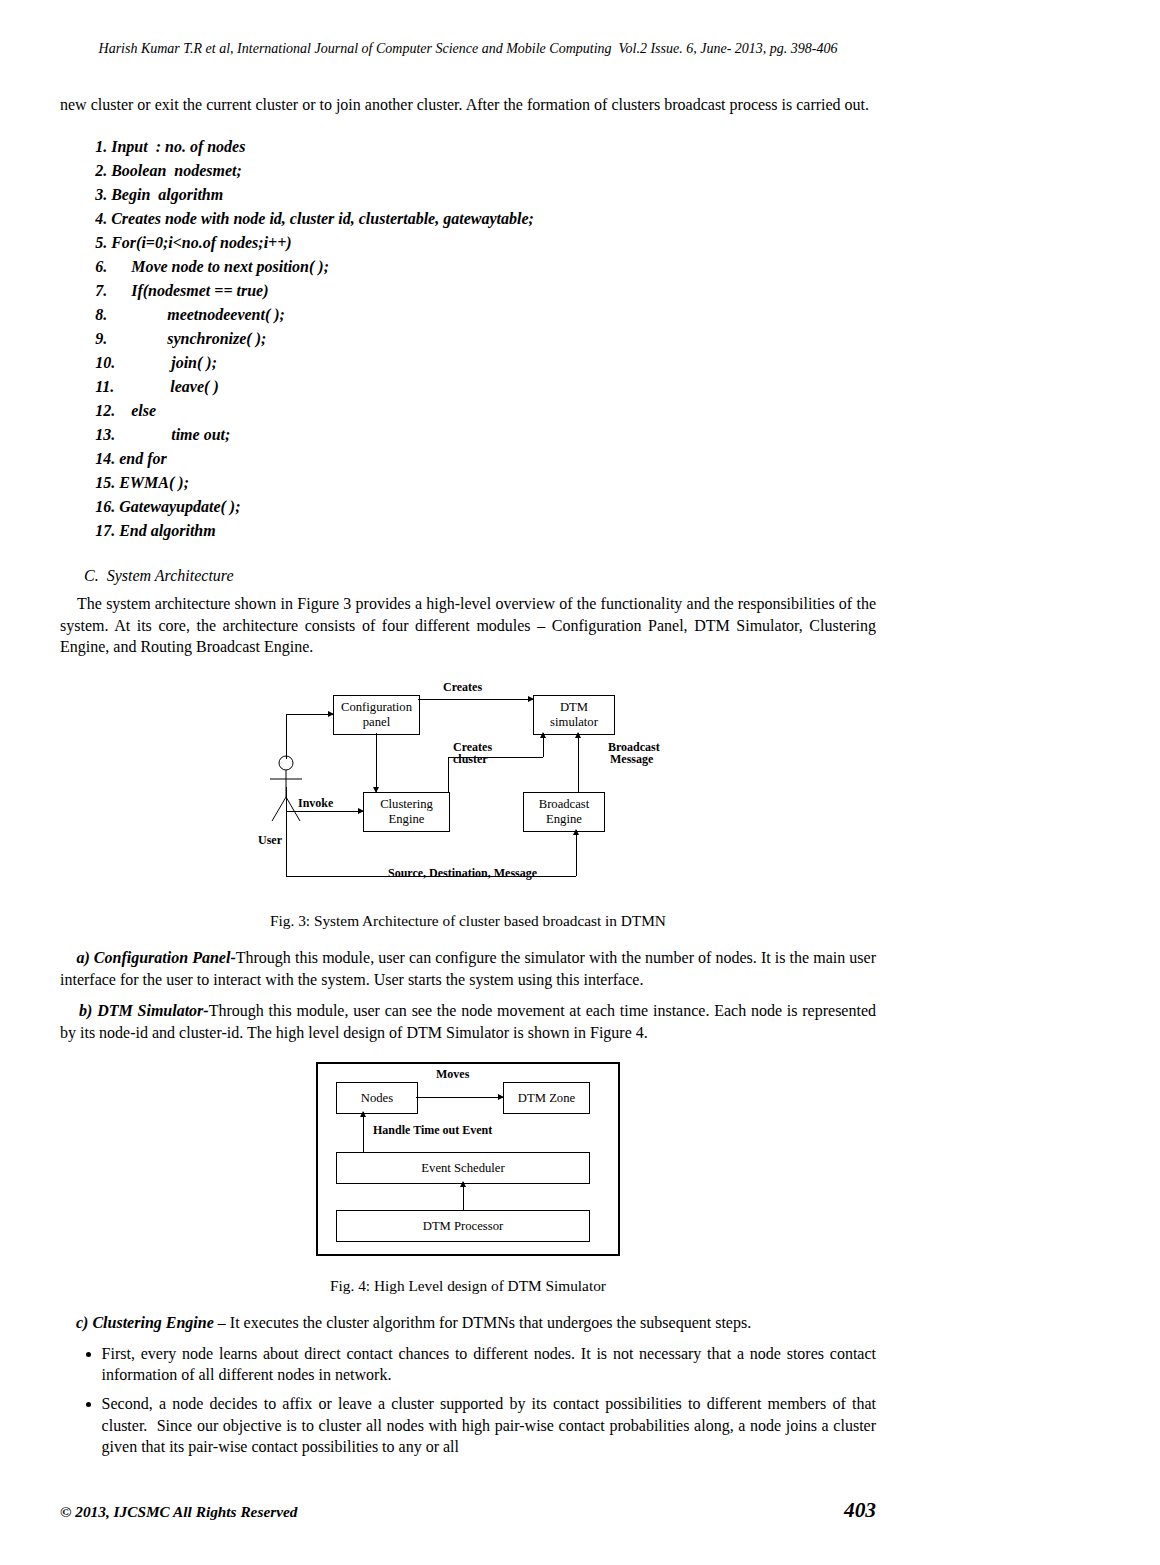Harish Kumar T.R et al, International Journal of Computer Science and Mobile Computing Vol.2 Issue. 6, June- 2013, pg. 398-406
new cluster or exit the current cluster or to join another cluster. After the formation of clusters broadcast process is carried out.
1. Input : no. of nodes
2. Boolean nodesmet;
3. Begin algorithm
4. Creates node with node id, cluster id, clustertable, gatewaytable;
5. For(i=0;i<no.of nodes;i++)
6. Move node to next position( );
7. If(nodesmet == true)
8. meetnodeevent( );
9. synchronize( );
10. join( );
11. leave( )
12. else
13. time out;
14. end for
15. EWMA( );
16. Gatewayupdate( );
17. End algorithm
C. System Architecture
The system architecture shown in Figure 3 provides a high-level overview of the functionality and the responsibilities of the system. At its core, the architecture consists of four different modules – Configuration Panel, DTM Simulator, Clustering Engine, and Routing Broadcast Engine.
Configuration
panel
DTM
simulator
Clustering
Engine
Broadcast
Engine
Creates
Creates
cluster
Broadcast
Message
Invoke
User
Source, Destination, Message
Fig. 3: System Architecture of cluster based broadcast in DTMN
a) Configuration Panel-Through this module, user can configure the simulator with the number of nodes. It is the main user interface for the user to interact with the system. User starts the system using this interface.
b) DTM Simulator-Through this module, user can see the node movement at each time instance. Each node is represented by its node-id and cluster-id. The high level design of DTM Simulator is shown in Figure 4.
Nodes
DTM Zone
Moves
Handle Time out Event
Event Scheduler
DTM Processor
Fig. 4: High Level design of DTM Simulator
c) Clustering Engine – It executes the cluster algorithm for DTMNs that undergoes the subsequent steps.
First, every node learns about direct contact chances to different nodes. It is not necessary that a node stores contact information of all different nodes in network.
Second, a node decides to affix or leave a cluster supported by its contact possibilities to different members of that cluster. Since our objective is to cluster all nodes with high pair-wise contact probabilities along, a node joins a cluster given that its pair-wise contact possibilities to any or all
© 2013, IJCSMC All Rights Reserved 403